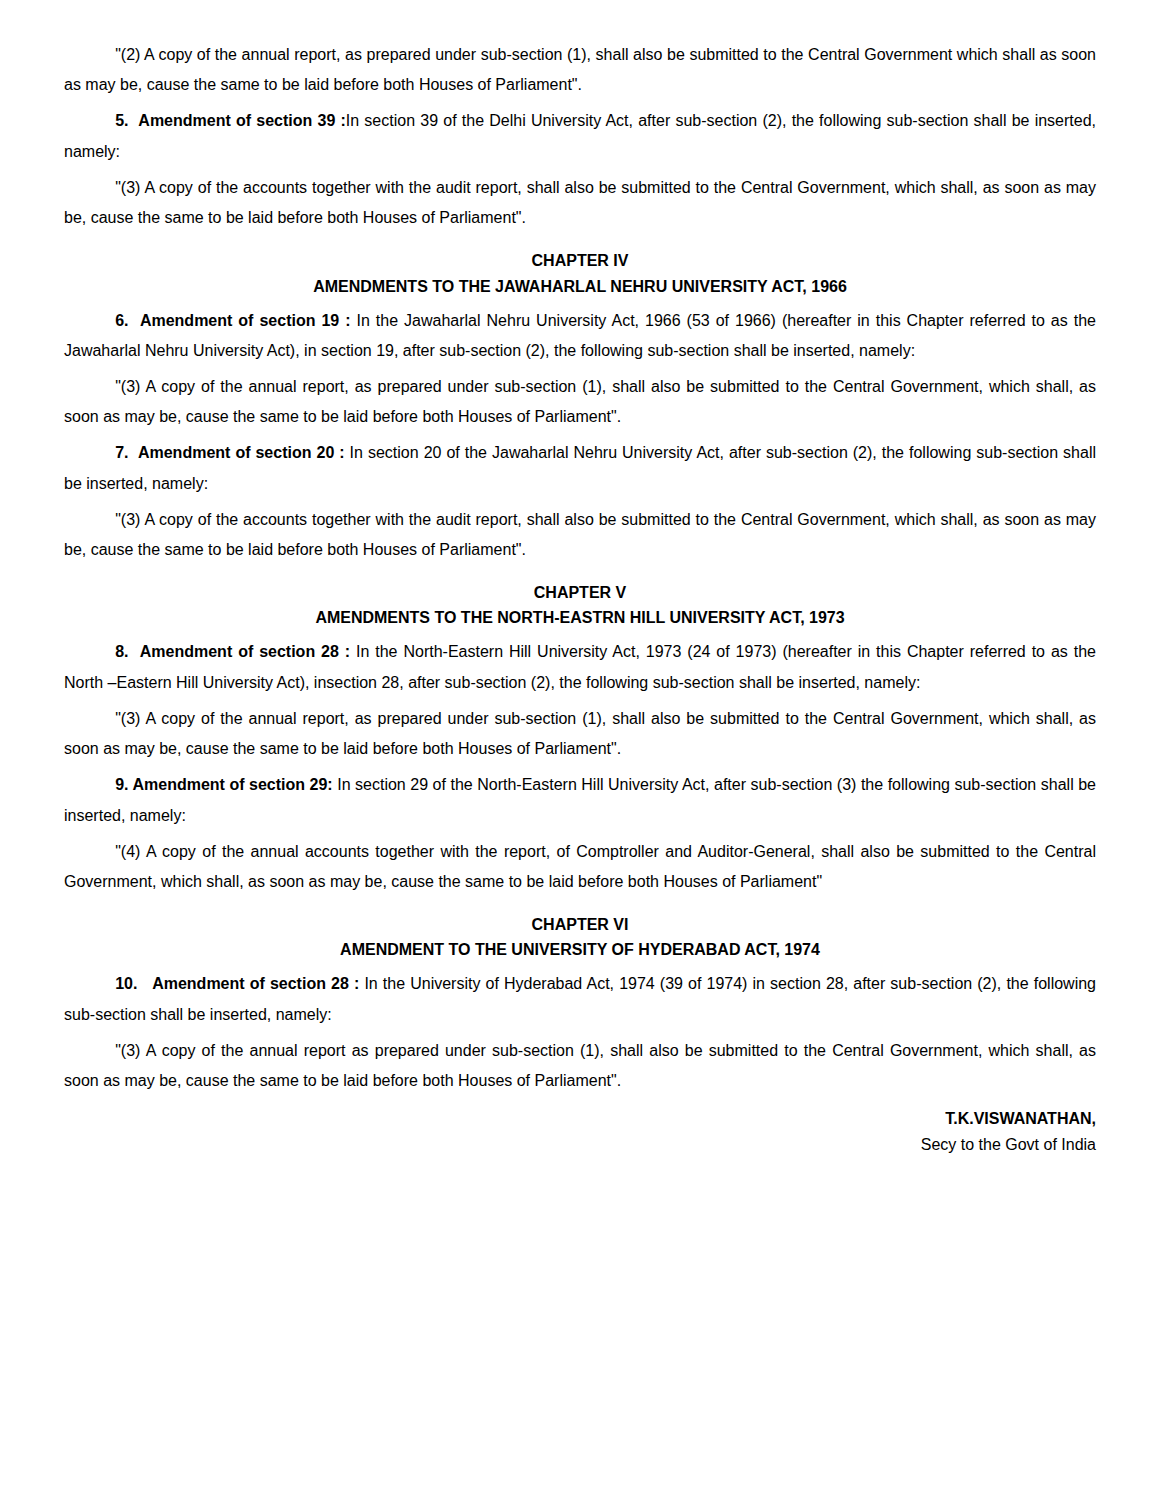"(2) A copy of the annual report, as prepared under sub-section (1), shall also be submitted to the Central Government which shall as soon as may be, cause the same to be laid before both Houses of Parliament".
5. Amendment of section 39 : In section 39 of the Delhi University Act, after sub-section (2), the following sub-section shall be inserted, namely:
"(3) A copy of the accounts together with the audit report, shall also be submitted to the Central Government, which shall, as soon as may be, cause the same to be laid before both Houses of Parliament".
CHAPTER IV
AMENDMENTS TO THE JAWAHARLAL NEHRU UNIVERSITY ACT, 1966
6. Amendment of section 19 : In the Jawaharlal Nehru University Act, 1966 (53 of 1966) (hereafter in this Chapter referred to as the Jawaharlal Nehru University Act), in section 19, after sub-section (2), the following sub-section shall be inserted, namely:
"(3) A copy of the annual report, as prepared under sub-section (1), shall also be submitted to the Central Government, which shall, as soon as may be, cause the same to be laid before both Houses of Parliament".
7. Amendment of section 20 : In section 20 of the Jawaharlal Nehru University Act, after sub-section (2), the following sub-section shall be inserted, namely:
"(3) A copy of the accounts together with the audit report, shall also be submitted to the Central Government, which shall, as soon as may be, cause the same to be laid before both Houses of Parliament".
CHAPTER V
AMENDMENTS TO THE NORTH-EASTRN HILL UNIVERSITY ACT, 1973
8. Amendment of section 28 : In the North-Eastern Hill University Act, 1973 (24 of 1973) (hereafter in this Chapter referred to as the North –Eastern Hill University Act), insection 28, after sub-section (2), the following sub-section shall be inserted, namely:
"(3) A copy of the annual report, as prepared under sub-section (1), shall also be submitted to the Central Government, which shall, as soon as may be, cause the same to be laid before both Houses of Parliament".
9. Amendment of section 29: In section 29 of the North-Eastern Hill University Act, after sub-section (3) the following sub-section shall be inserted, namely:
"(4) A copy of the annual accounts together with the report, of Comptroller and Auditor-General, shall also be submitted to the Central Government, which shall, as soon as may be, cause the same to be laid before both Houses of Parliament"
CHAPTER VI
AMENDMENT TO THE UNIVERSITY OF HYDERABAD ACT, 1974
10. Amendment of section 28 : In the University of Hyderabad Act, 1974 (39 of 1974) in section 28, after sub-section (2), the following sub-section shall be inserted, namely:
"(3) A copy of the annual report as prepared under sub-section (1), shall also be submitted to the Central Government, which shall, as soon as may be, cause the same to be laid before both Houses of Parliament".
T.K.VISWANATHAN,
Secy to the Govt of India